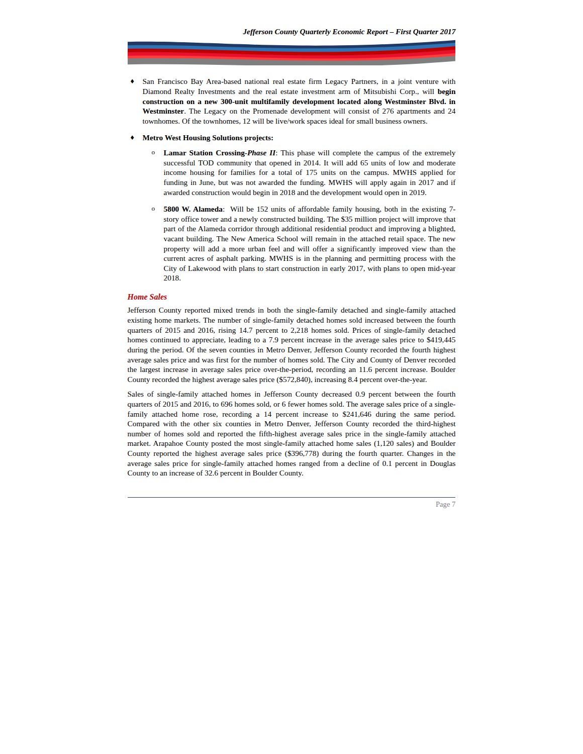Jefferson County Quarterly Economic Report – First Quarter 2017
San Francisco Bay Area-based national real estate firm Legacy Partners, in a joint venture with Diamond Realty Investments and the real estate investment arm of Mitsubishi Corp., will begin construction on a new 300-unit multifamily development located along Westminster Blvd. in Westminster. The Legacy on the Promenade development will consist of 276 apartments and 24 townhomes. Of the townhomes, 12 will be live/work spaces ideal for small business owners.
Metro West Housing Solutions projects:
Lamar Station Crossing-Phase II: This phase will complete the campus of the extremely successful TOD community that opened in 2014. It will add 65 units of low and moderate income housing for families for a total of 175 units on the campus. MWHS applied for funding in June, but was not awarded the funding. MWHS will apply again in 2017 and if awarded construction would begin in 2018 and the development would open in 2019.
5800 W. Alameda: Will be 152 units of affordable family housing, both in the existing 7-story office tower and a newly constructed building. The $35 million project will improve that part of the Alameda corridor through additional residential product and improving a blighted, vacant building. The New America School will remain in the attached retail space. The new property will add a more urban feel and will offer a significantly improved view than the current acres of asphalt parking. MWHS is in the planning and permitting process with the City of Lakewood with plans to start construction in early 2017, with plans to open mid-year 2018.
Home Sales
Jefferson County reported mixed trends in both the single-family detached and single-family attached existing home markets. The number of single-family detached homes sold increased between the fourth quarters of 2015 and 2016, rising 14.7 percent to 2,218 homes sold. Prices of single-family detached homes continued to appreciate, leading to a 7.9 percent increase in the average sales price to $419,445 during the period. Of the seven counties in Metro Denver, Jefferson County recorded the fourth highest average sales price and was first for the number of homes sold. The City and County of Denver recorded the largest increase in average sales price over-the-period, recording an 11.6 percent increase. Boulder County recorded the highest average sales price ($572,840), increasing 8.4 percent over-the-year.
Sales of single-family attached homes in Jefferson County decreased 0.9 percent between the fourth quarters of 2015 and 2016, to 696 homes sold, or 6 fewer homes sold. The average sales price of a single-family attached home rose, recording a 14 percent increase to $241,646 during the same period. Compared with the other six counties in Metro Denver, Jefferson County recorded the third-highest number of homes sold and reported the fifth-highest average sales price in the single-family attached market. Arapahoe County posted the most single-family attached home sales (1,120 sales) and Boulder County reported the highest average sales price ($396,778) during the fourth quarter. Changes in the average sales price for single-family attached homes ranged from a decline of 0.1 percent in Douglas County to an increase of 32.6 percent in Boulder County.
Page 7